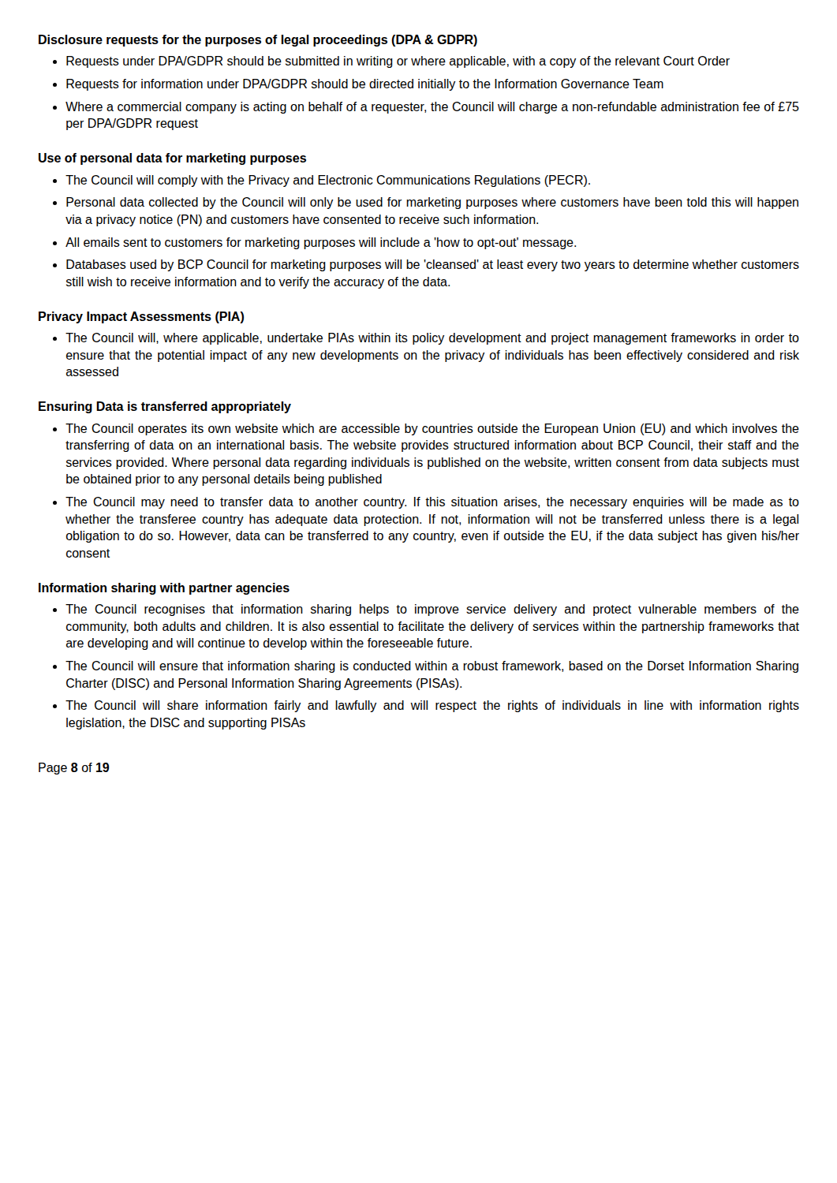Disclosure requests for the purposes of legal proceedings (DPA & GDPR)
Requests under DPA/GDPR should be submitted in writing or where applicable, with a copy of the relevant Court Order
Requests for information under DPA/GDPR should be directed initially to the Information Governance Team
Where a commercial company is acting on behalf of a requester, the Council will charge a non-refundable administration fee of £75 per DPA/GDPR request
Use of personal data for marketing purposes
The Council will comply with the Privacy and Electronic Communications Regulations (PECR).
Personal data collected by the Council will only be used for marketing purposes where customers have been told this will happen via a privacy notice (PN) and customers have consented to receive such information.
All emails sent to customers for marketing purposes will include a 'how to opt-out' message.
Databases used by BCP Council for marketing purposes will be 'cleansed' at least every two years to determine whether customers still wish to receive information and to verify the accuracy of the data.
Privacy Impact Assessments (PIA)
The Council will, where applicable, undertake PIAs within its policy development and project management frameworks in order to ensure that the potential impact of any new developments on the privacy of individuals has been effectively considered and risk assessed
Ensuring Data is transferred appropriately
The Council operates its own website which are accessible by countries outside the European Union (EU) and which involves the transferring of data on an international basis. The website provides structured information about BCP Council, their staff and the services provided. Where personal data regarding individuals is published on the website, written consent from data subjects must be obtained prior to any personal details being published
The Council may need to transfer data to another country. If this situation arises, the necessary enquiries will be made as to whether the transferee country has adequate data protection. If not, information will not be transferred unless there is a legal obligation to do so. However, data can be transferred to any country, even if outside the EU, if the data subject has given his/her consent
Information sharing with partner agencies
The Council recognises that information sharing helps to improve service delivery and protect vulnerable members of the community, both adults and children. It is also essential to facilitate the delivery of services within the partnership frameworks that are developing and will continue to develop within the foreseeable future.
The Council will ensure that information sharing is conducted within a robust framework, based on the Dorset Information Sharing Charter (DISC) and Personal Information Sharing Agreements (PISAs).
The Council will share information fairly and lawfully and will respect the rights of individuals in line with information rights legislation, the DISC and supporting PISAs
Page 8 of 19